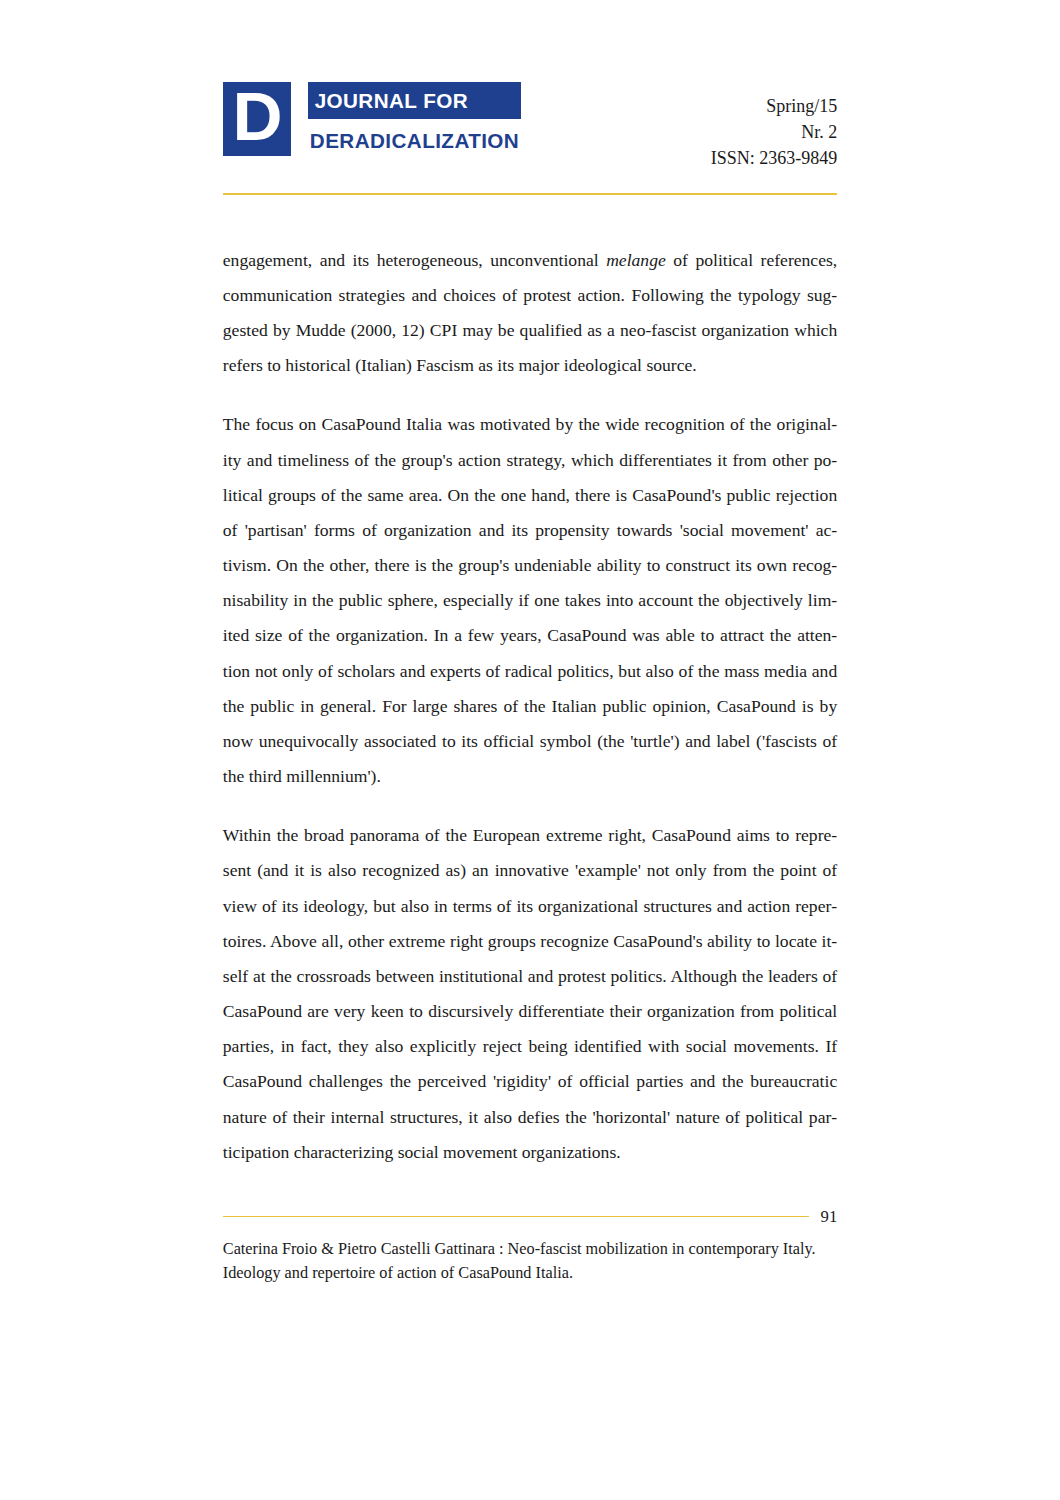D
JOURNAL FOR DERADICALIZATION
Spring/15
Nr. 2
ISSN: 2363-9849
engagement, and its heterogeneous, unconventional melange of political references, communication strategies and choices of protest action. Following the typology suggested by Mudde (2000, 12) CPI may be qualified as a neo-fascist organization which refers to historical (Italian) Fascism as its major ideological source.
The focus on CasaPound Italia was motivated by the wide recognition of the originality and timeliness of the group's action strategy, which differentiates it from other political groups of the same area. On the one hand, there is CasaPound's public rejection of 'partisan' forms of organization and its propensity towards 'social movement' activism. On the other, there is the group's undeniable ability to construct its own recognisability in the public sphere, especially if one takes into account the objectively limited size of the organization. In a few years, CasaPound was able to attract the attention not only of scholars and experts of radical politics, but also of the mass media and the public in general. For large shares of the Italian public opinion, CasaPound is by now unequivocally associated to its official symbol (the 'turtle') and label ('fascists of the third millennium').
Within the broad panorama of the European extreme right, CasaPound aims to represent (and it is also recognized as) an innovative 'example' not only from the point of view of its ideology, but also in terms of its organizational structures and action repertoires. Above all, other extreme right groups recognize CasaPound's ability to locate itself at the crossroads between institutional and protest politics. Although the leaders of CasaPound are very keen to discursively differentiate their organization from political parties, in fact, they also explicitly reject being identified with social movements. If CasaPound challenges the perceived 'rigidity' of official parties and the bureaucratic nature of their internal structures, it also defies the 'horizontal' nature of political participation characterizing social movement organizations.
91
Caterina Froio & Pietro Castelli Gattinara : Neo-fascist mobilization in contemporary Italy.
Ideology and repertoire of action of CasaPound Italia.